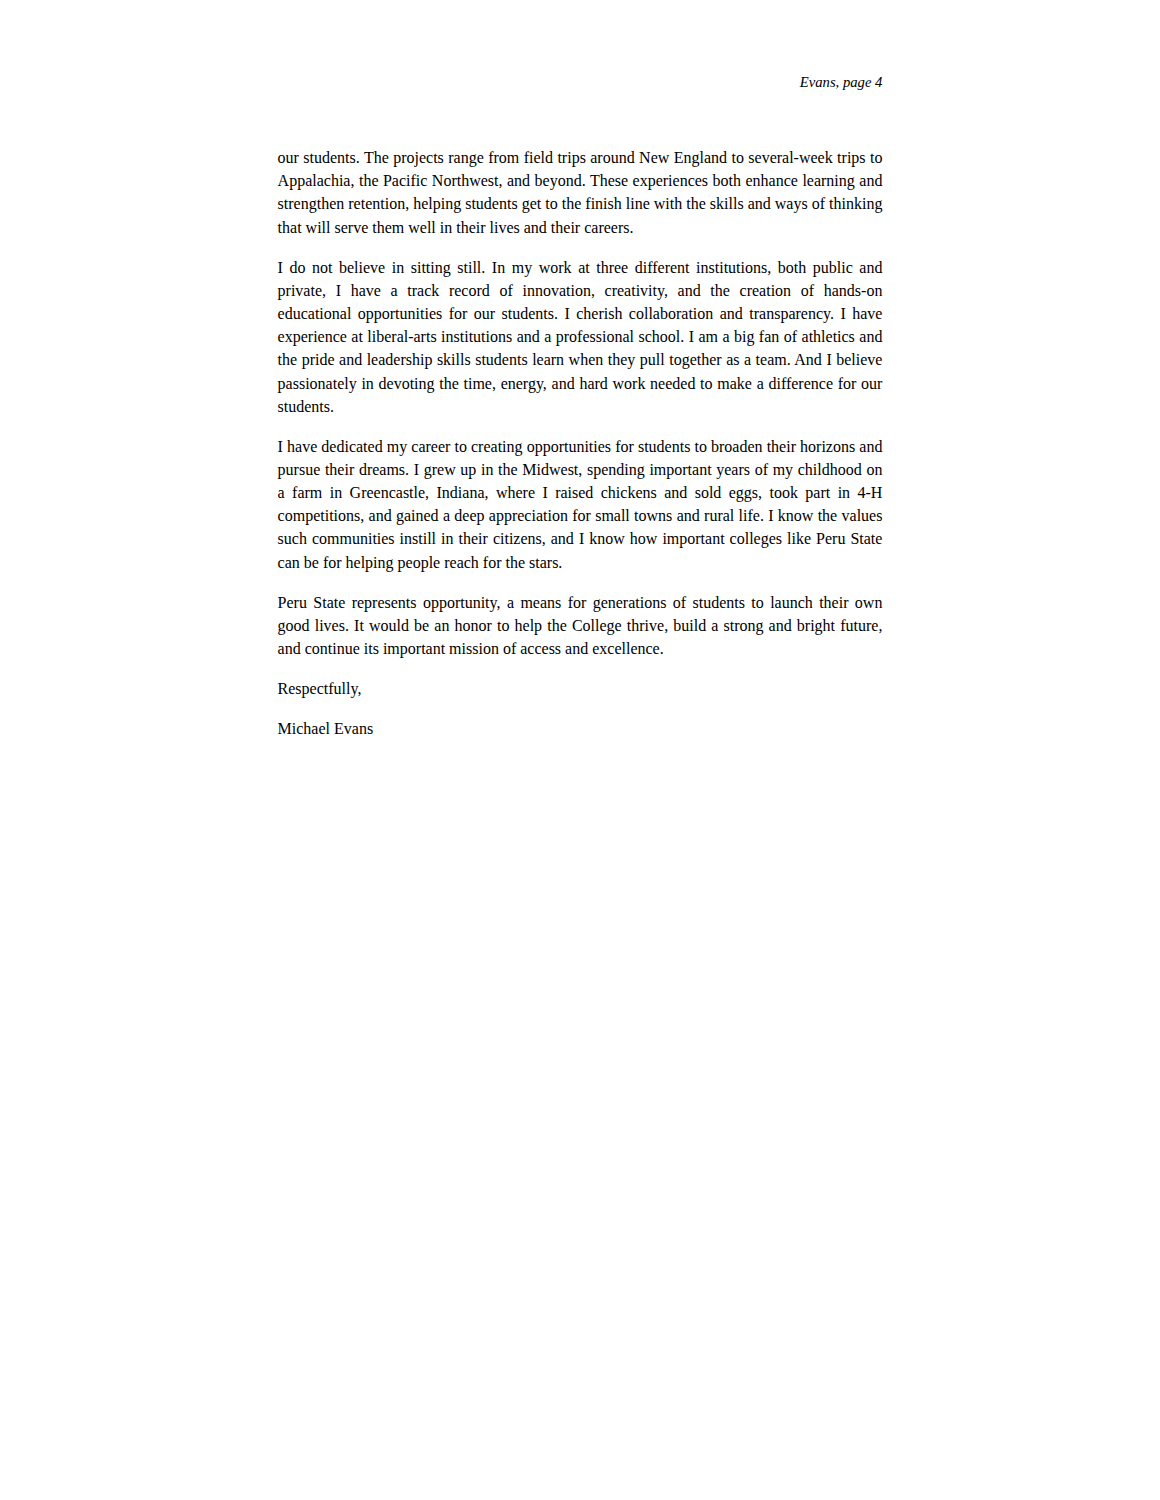Evans, page 4
our students. The projects range from field trips around New England to several-week trips to Appalachia, the Pacific Northwest, and beyond. These experiences both enhance learning and strengthen retention, helping students get to the finish line with the skills and ways of thinking that will serve them well in their lives and their careers.
I do not believe in sitting still. In my work at three different institutions, both public and private, I have a track record of innovation, creativity, and the creation of hands-on educational opportunities for our students. I cherish collaboration and transparency. I have experience at liberal-arts institutions and a professional school. I am a big fan of athletics and the pride and leadership skills students learn when they pull together as a team. And I believe passionately in devoting the time, energy, and hard work needed to make a difference for our students.
I have dedicated my career to creating opportunities for students to broaden their horizons and pursue their dreams. I grew up in the Midwest, spending important years of my childhood on a farm in Greencastle, Indiana, where I raised chickens and sold eggs, took part in 4-H competitions, and gained a deep appreciation for small towns and rural life. I know the values such communities instill in their citizens, and I know how important colleges like Peru State can be for helping people reach for the stars.
Peru State represents opportunity, a means for generations of students to launch their own good lives. It would be an honor to help the College thrive, build a strong and bright future, and continue its important mission of access and excellence.
Respectfully,
Michael Evans